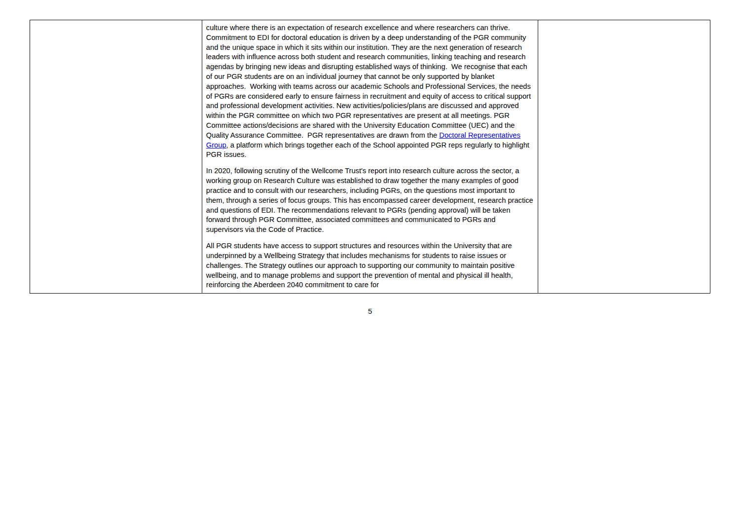| | culture where there is an expectation of research excellence and where researchers can thrive. Commitment to EDI for doctoral education is driven by a deep understanding of the PGR community and the unique space in which it sits within our institution. They are the next generation of research leaders with influence across both student and research communities, linking teaching and research agendas by bringing new ideas and disrupting established ways of thinking. We recognise that each of our PGR students are on an individual journey that cannot be only supported by blanket approaches. Working with teams across our academic Schools and Professional Services, the needs of PGRs are considered early to ensure fairness in recruitment and equity of access to critical support and professional development activities. New activities/policies/plans are discussed and approved within the PGR committee on which two PGR representatives are present at all meetings. PGR Committee actions/decisions are shared with the University Education Committee (UEC) and the Quality Assurance Committee. PGR representatives are drawn from the Doctoral Representatives Group , a platform which brings together each of the School appointed PGR reps regularly to highlight PGR issues. In 2020, following scrutiny of the Wellcome Trust's report into research culture across the sector, a working group on Research Culture was established to draw together the many examples of good practice and to consult with our researchers, including PGRs, on the questions most important to them, through a series of focus groups. This has encompassed career development, research practice and questions of EDI. The recommendations relevant to PGRs (pending approval) will be taken forward through PGR Committee, associated committees and communicated to PGRs and supervisors via the Code of Practice. All PGR students have access to support structures and resources within the University that are underpinned by a Wellbeing Strategy that includes mechanisms for students to raise issues or challenges. The Strategy outlines our approach to supporting our community to maintain positive wellbeing, and to manage problems and support the prevention of mental and physical ill health, reinforcing the Aberdeen 2040 commitment to care for | |
5